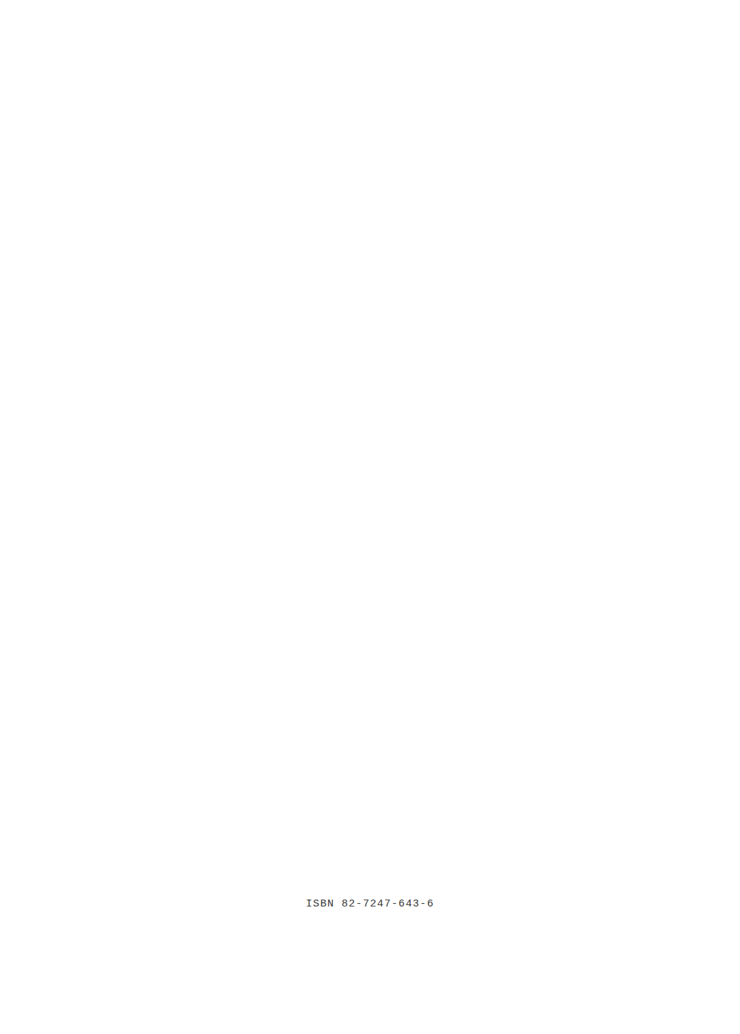ISBN 82-7247-643-6